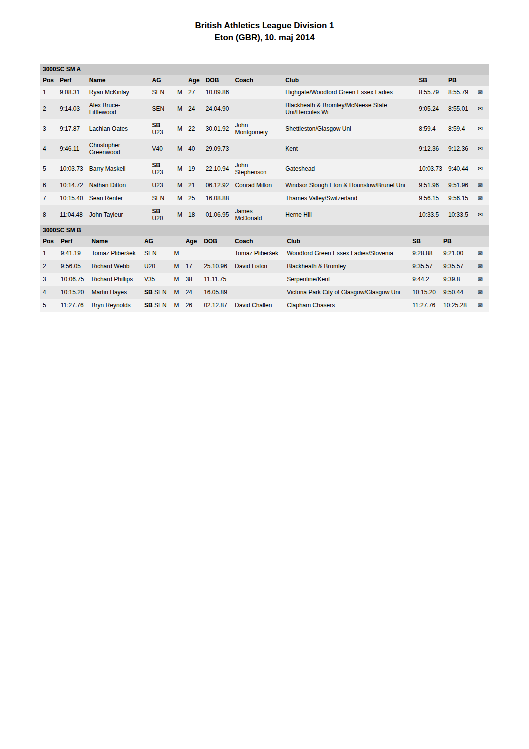British Athletics League Division 1
Eton (GBR), 10. maj 2014
3000SC SM A
| Pos | Perf | Name | AG | Age | DOB | Coach | Club | SB | PB | |
| --- | --- | --- | --- | --- | --- | --- | --- | --- | --- | --- |
| 1 | 9:08.31 | Ryan McKinlay | SEN | M | 27 | 10.09.86 | | Highgate/Woodford Green Essex Ladies | 8:55.79 | 8:55.79 | ✉ |
| 2 | 9:14.03 | Alex Bruce-Littlewood | SEN | M | 24 | 24.04.90 | | Blackheath & Bromley/McNeese State Uni/Hercules Wi | 9:05.24 | 8:55.01 | ✉ |
| 3 | 9:17.87 | Lachlan Oates | SB U23 | M | 22 | 30.01.92 | John Montgomery | Shettleston/Glasgow Uni | 8:59.4 | 8:59.4 | ✉ |
| 4 | 9:46.11 | Christopher Greenwood | V40 | M | 40 | 29.09.73 | | Kent | 9:12.36 | 9:12.36 | ✉ |
| 5 | 10:03.73 | Barry Maskell | SB U23 | M | 19 | 22.10.94 | John Stephenson | Gateshead | 10:03.73 | 9:40.44 | ✉ |
| 6 | 10:14.72 | Nathan Ditton | U23 | M | 21 | 06.12.92 | Conrad Milton | Windsor Slough Eton & Hounslow/Brunel Uni | 9:51.96 | 9:51.96 | ✉ |
| 7 | 10:15.40 | Sean Renfer | SEN | M | 25 | 16.08.88 | | Thames Valley/Switzerland | 9:56.15 | 9:56.15 | ✉ |
| 8 | 11:04.48 | John Tayleur | SB U20 | M | 18 | 01.06.95 | James McDonald | Herne Hill | 10:33.5 | 10:33.5 | ✉ |
3000SC SM B
| Pos | Perf | Name | AG | Age | DOB | Coach | Club | SB | PB | |
| --- | --- | --- | --- | --- | --- | --- | --- | --- | --- | --- |
| 1 | 9:41.19 | Tomaz Pliberšek | SEN | M | | | Tomaz Pliberšek | Woodford Green Essex Ladies/Slovenia | 9:28.88 | 9:21.00 | ✉ |
| 2 | 9:56.05 | Richard Webb | U20 | M | 17 | 25.10.96 | David Liston | Blackheath & Bromley | 9:35.57 | 9:35.57 | ✉ |
| 3 | 10:06.75 | Richard Phillips | V35 | M | 38 | 11.11.75 | | Serpentine/Kent | 9:44.2 | 9:39.8 | ✉ |
| 4 | 10:15.20 | Martin Hayes | SB SEN | M | 24 | 16.05.89 | | Victoria Park City of Glasgow/Glasgow Uni | 10:15.20 | 9:50.44 | ✉ |
| 5 | 11:27.76 | Bryn Reynolds | SB SEN | M | 26 | 02.12.87 | David Chalfen | Clapham Chasers | 11:27.76 | 10:25.28 | ✉ |